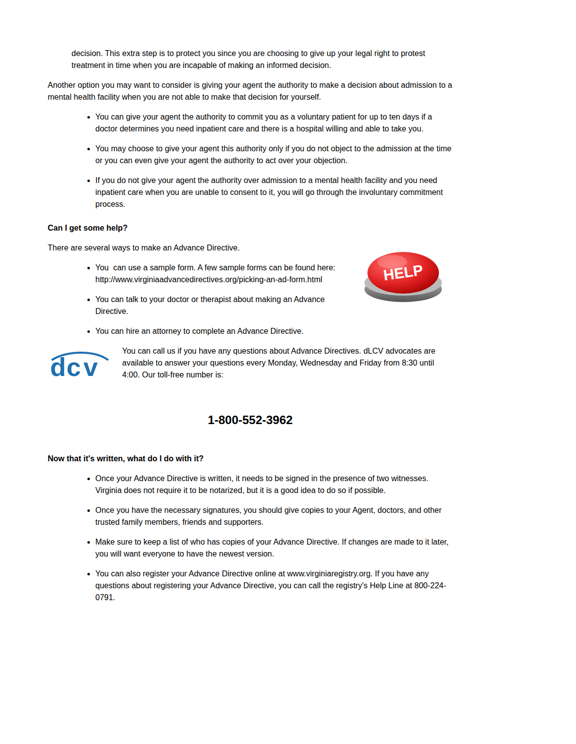decision. This extra step is to protect you since you are choosing to give up your legal right to protest treatment in time when you are incapable of making an informed decision.
Another option you may want to consider is giving your agent the authority to make a decision about admission to a mental health facility when you are not able to make that decision for yourself.
You can give your agent the authority to commit you as a voluntary patient for up to ten days if a doctor determines you need inpatient care and there is a hospital willing and able to take you.
You may choose to give your agent this authority only if you do not object to the admission at the time or you can even give your agent the authority to act over your objection.
If you do not give your agent the authority over admission to a mental health facility and you need inpatient care when you are unable to consent to it, you will go through the involuntary commitment process.
Can I get some help?
There are several ways to make an Advance Directive.
You can use a sample form. A few sample forms can be found here: http://www.virginiaadvancedirectives.org/picking-an-ad-form.html
You can talk to your doctor or therapist about making an Advance Directive.
You can hire an attorney to complete an Advance Directive.
You can call us if you have any questions about Advance Directives. dLCV advocates are available to answer your questions every Monday, Wednesday and Friday from 8:30 until 4:00. Our toll-free number is:
1-800-552-3962
Now that it's written, what do I do with it?
Once your Advance Directive is written, it needs to be signed in the presence of two witnesses. Virginia does not require it to be notarized, but it is a good idea to do so if possible.
Once you have the necessary signatures, you should give copies to your Agent, doctors, and other trusted family members, friends and supporters.
Make sure to keep a list of who has copies of your Advance Directive. If changes are made to it later, you will want everyone to have the newest version.
You can also register your Advance Directive online at www.virginiaregistry.org. If you have any questions about registering your Advance Directive, you can call the registry's Help Line at 800-224-0791.